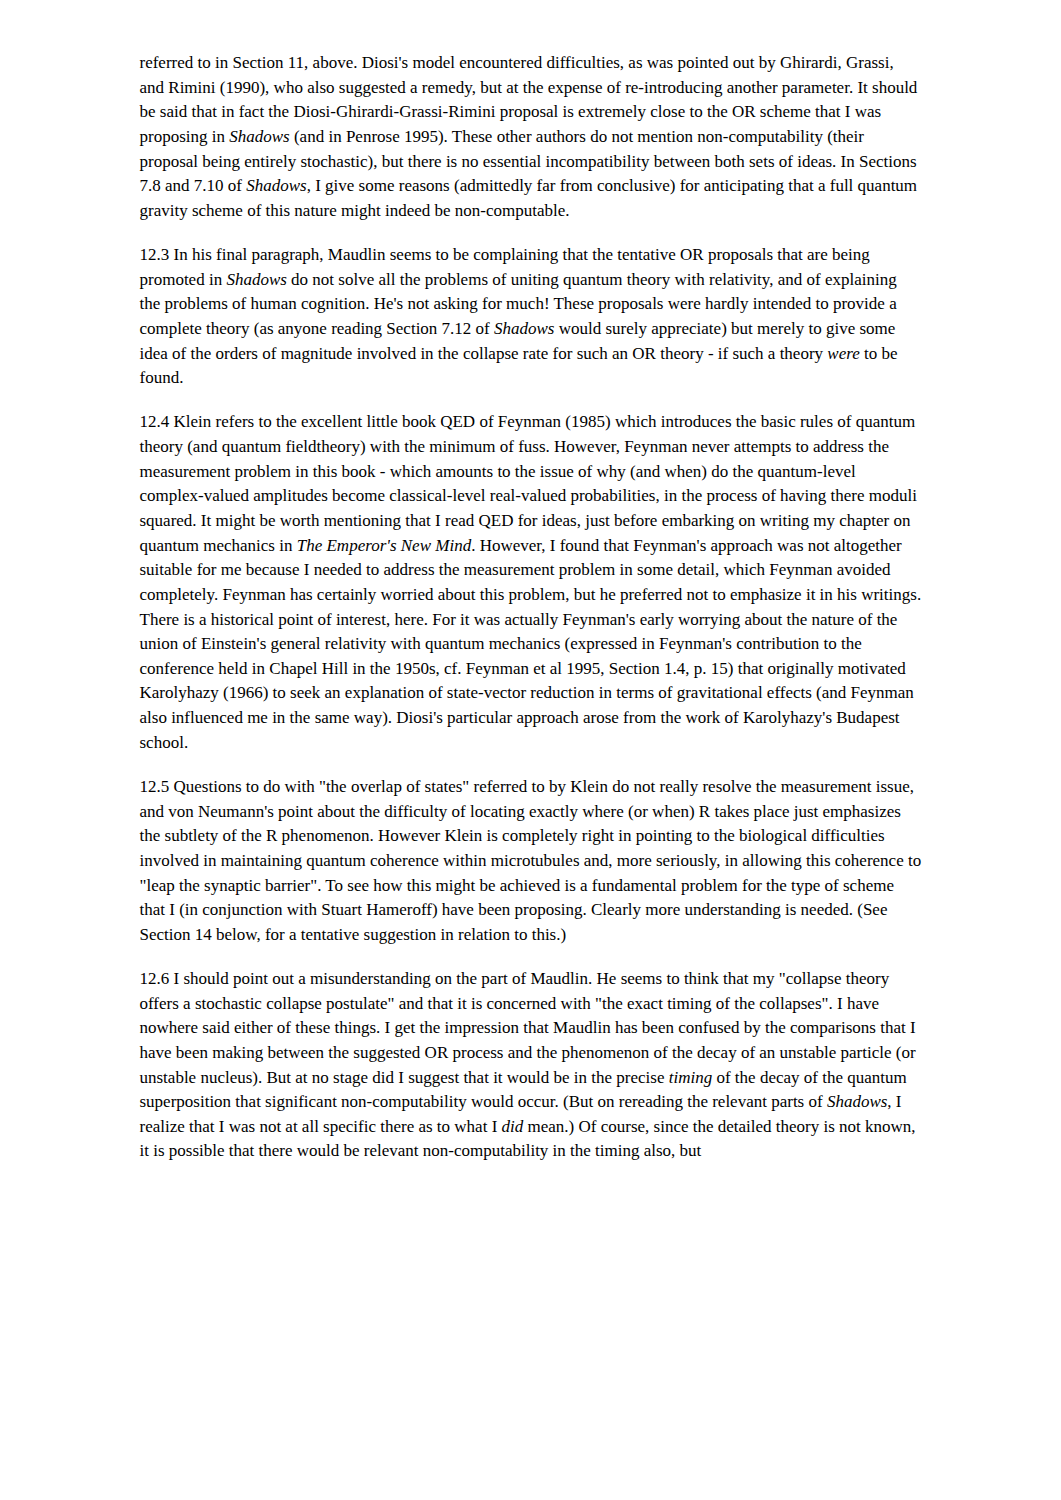referred to in Section 11, above. Diosi's model encountered difficulties, as was pointed out by Ghirardi, Grassi, and Rimini (1990), who also suggested a remedy, but at the expense of re-introducing another parameter. It should be said that in fact the Diosi-Ghirardi-Grassi-Rimini proposal is extremely close to the OR scheme that I was proposing in Shadows (and in Penrose 1995). These other authors do not mention non-computability (their proposal being entirely stochastic), but there is no essential incompatibility between both sets of ideas. In Sections 7.8 and 7.10 of Shadows, I give some reasons (admittedly far from conclusive) for anticipating that a full quantum gravity scheme of this nature might indeed be non-computable.
12.3 In his final paragraph, Maudlin seems to be complaining that the tentative OR proposals that are being promoted in Shadows do not solve all the problems of uniting quantum theory with relativity, and of explaining the problems of human cognition. He's not asking for much! These proposals were hardly intended to provide a complete theory (as anyone reading Section 7.12 of Shadows would surely appreciate) but merely to give some idea of the orders of magnitude involved in the collapse rate for such an OR theory - if such a theory were to be found.
12.4 Klein refers to the excellent little book QED of Feynman (1985) which introduces the basic rules of quantum theory (and quantum fieldtheory) with the minimum of fuss. However, Feynman never attempts to address the measurement problem in this book - which amounts to the issue of why (and when) do the quantum-level complex-valued amplitudes become classical-level real-valued probabilities, in the process of having there moduli squared. It might be worth mentioning that I read QED for ideas, just before embarking on writing my chapter on quantum mechanics in The Emperor's New Mind. However, I found that Feynman's approach was not altogether suitable for me because I needed to address the measurement problem in some detail, which Feynman avoided completely. Feynman has certainly worried about this problem, but he preferred not to emphasize it in his writings. There is a historical point of interest, here. For it was actually Feynman's early worrying about the nature of the union of Einstein's general relativity with quantum mechanics (expressed in Feynman's contribution to the conference held in Chapel Hill in the 1950s, cf. Feynman et al 1995, Section 1.4, p. 15) that originally motivated Karolyhazy (1966) to seek an explanation of state-vector reduction in terms of gravitational effects (and Feynman also influenced me in the same way). Diosi's particular approach arose from the work of Karolyhazy's Budapest school.
12.5 Questions to do with "the overlap of states" referred to by Klein do not really resolve the measurement issue, and von Neumann's point about the difficulty of locating exactly where (or when) R takes place just emphasizes the subtlety of the R phenomenon. However Klein is completely right in pointing to the biological difficulties involved in maintaining quantum coherence within microtubules and, more seriously, in allowing this coherence to "leap the synaptic barrier". To see how this might be achieved is a fundamental problem for the type of scheme that I (in conjunction with Stuart Hameroff) have been proposing. Clearly more understanding is needed. (See Section 14 below, for a tentative suggestion in relation to this.)
12.6 I should point out a misunderstanding on the part of Maudlin. He seems to think that my "collapse theory offers a stochastic collapse postulate" and that it is concerned with "the exact timing of the collapses". I have nowhere said either of these things. I get the impression that Maudlin has been confused by the comparisons that I have been making between the suggested OR process and the phenomenon of the decay of an unstable particle (or unstable nucleus). But at no stage did I suggest that it would be in the precise timing of the decay of the quantum superposition that significant non-computability would occur. (But on rereading the relevant parts of Shadows, I realize that I was not at all specific there as to what I did mean.) Of course, since the detailed theory is not known, it is possible that there would be relevant non-computability in the timing also, but